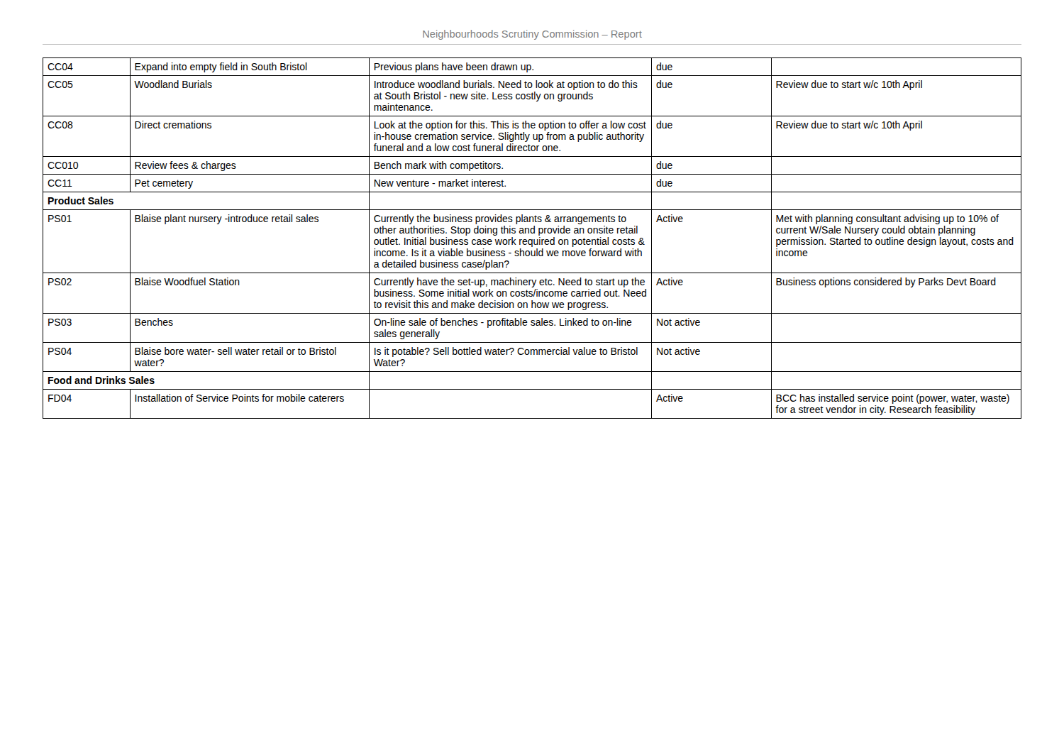Neighbourhoods Scrutiny Commission – Report
| CC04 | Expand into empty field in South Bristol | Previous plans have been drawn up. | due | |
| CC05 | Woodland Burials | Introduce woodland burials. Need to look at option to do this at South Bristol - new site. Less costly on grounds maintenance. | due | Review due to start w/c 10th April |
| CC08 | Direct cremations | Look at the option for this. This is the option to offer a low cost in-house cremation service. Slightly up from a public authority funeral and a low cost funeral director one. | due | Review due to start w/c 10th April |
| CC010 | Review fees & charges | Bench mark with competitors. | due | |
| CC11 | Pet cemetery | New venture - market interest. | due | |
| Product Sales | | | |
| PS01 | Blaise plant nursery -introduce retail sales | Currently the business provides plants & arrangements to other authorities. Stop doing this and provide an onsite retail outlet. Initial business case work required on potential costs & income. Is it a viable business - should we move forward with a detailed business case/plan? | Active | Met with planning consultant advising up to 10% of current W/Sale Nursery could obtain planning permission. Started to outline design layout, costs and income |
| PS02 | Blaise Woodfuel Station | Currently have the set-up, machinery etc. Need to start up the business. Some initial work on costs/income carried out. Need to revisit this and make decision on how we progress. | Active | Business options considered by Parks Devt Board |
| PS03 | Benches | On-line sale of benches - profitable sales. Linked to on-line sales generally | Not active | |
| PS04 | Blaise bore water- sell water retail or to Bristol water? | Is it potable? Sell bottled water? Commercial value to Bristol Water? | Not active | |
| Food and Drinks Sales | | | |
| FD04 | Installation of Service Points for mobile caterers | | Active | BCC has installed service point (power, water, waste) for a street vendor in city. Research feasibility |